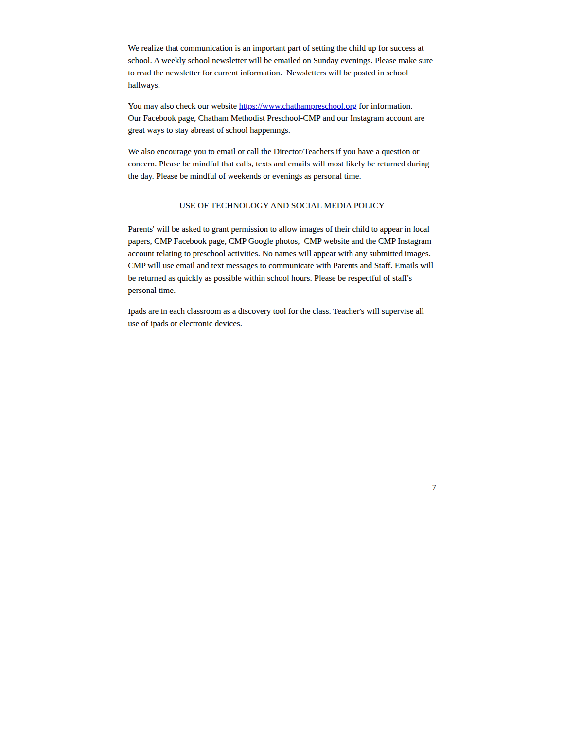We realize that communication is an important part of setting the child up for success at school. A weekly school newsletter will be emailed on Sunday evenings. Please make sure to read the newsletter for current information. Newsletters will be posted in school hallways.
You may also check our website https://www.chathampreschool.org for information.
Our Facebook page, Chatham Methodist Preschool-CMP and our Instagram account are great ways to stay abreast of school happenings.
We also encourage you to email or call the Director/Teachers if you have a question or concern. Please be mindful that calls, texts and emails will most likely be returned during the day. Please be mindful of weekends or evenings as personal time.
USE OF TECHNOLOGY AND SOCIAL MEDIA POLICY
Parents' will be asked to grant permission to allow images of their child to appear in local papers, CMP Facebook page, CMP Google photos, CMP website and the CMP Instagram account relating to preschool activities. No names will appear with any submitted images. CMP will use email and text messages to communicate with Parents and Staff. Emails will be returned as quickly as possible within school hours. Please be respectful of staff's personal time.
Ipads are in each classroom as a discovery tool for the class. Teacher's will supervise all use of ipads or electronic devices.
7